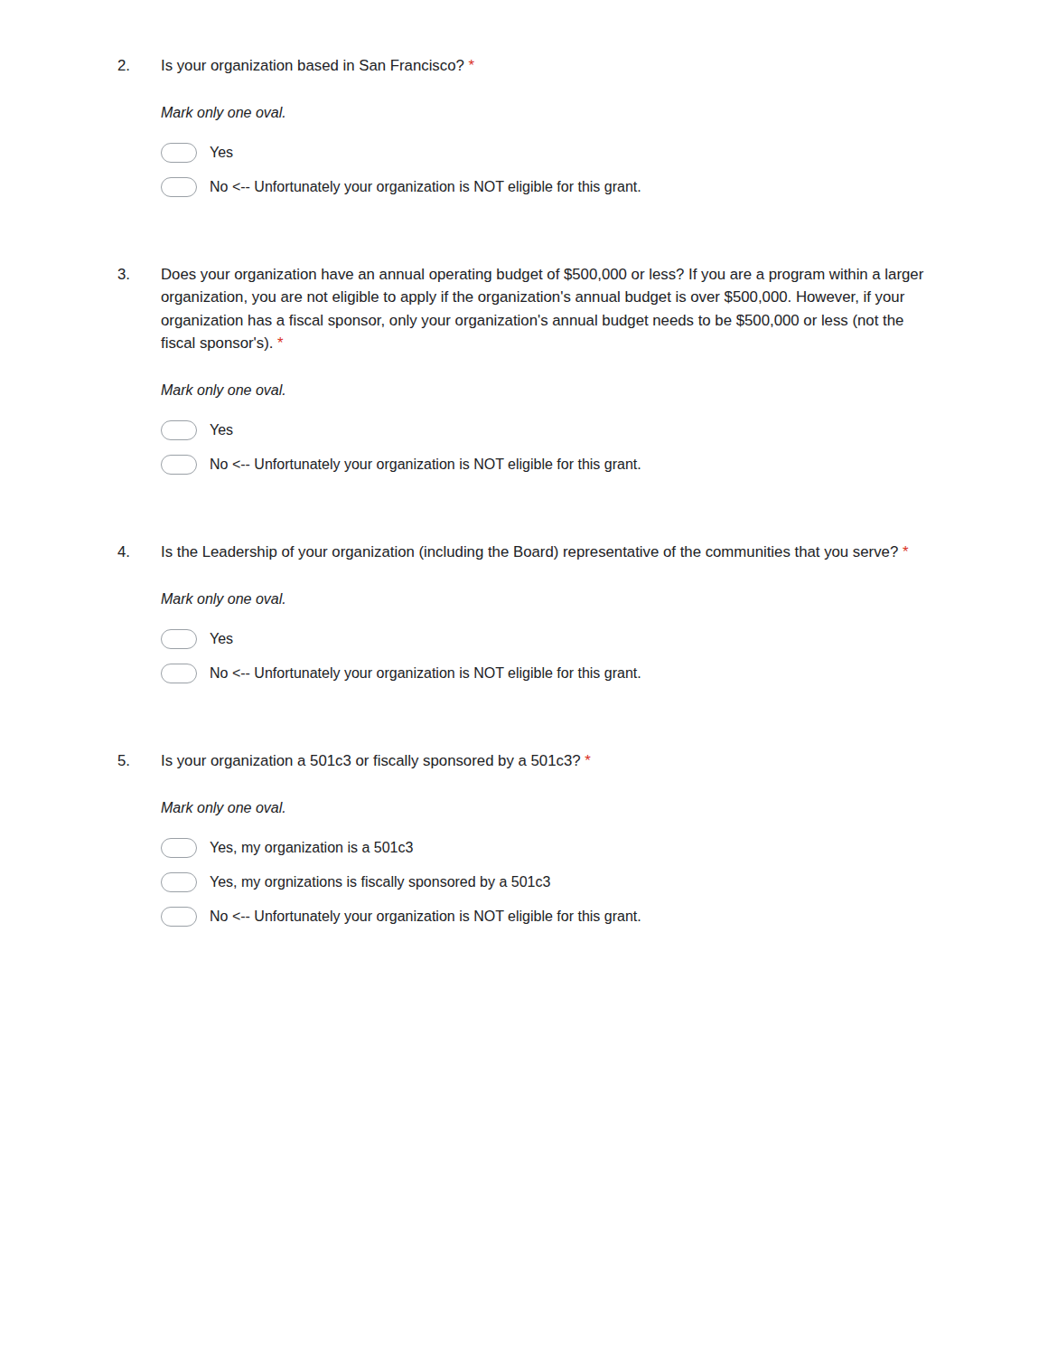Is your organization based in San Francisco? *
Mark only one oval.
Yes
No <-- Unfortunately your organization is NOT eligible for this grant.
Does your organization have an annual operating budget of $500,000 or less? If you are a program within a larger organization, you are not eligible to apply if the organization's annual budget is over $500,000. However, if your organization has a fiscal sponsor, only your organization's annual budget needs to be $500,000 or less (not the fiscal sponsor's). *
Mark only one oval.
Yes
No <-- Unfortunately your organization is NOT eligible for this grant.
Is the Leadership of your organization (including the Board) representative of the communities that you serve? *
Mark only one oval.
Yes
No <-- Unfortunately your organization is NOT eligible for this grant.
Is your organization a 501c3 or fiscally sponsored by a 501c3? *
Mark only one oval.
Yes, my organization is a 501c3
Yes, my orgnizations is fiscally sponsored by a 501c3
No <-- Unfortunately your organization is NOT eligible for this grant.